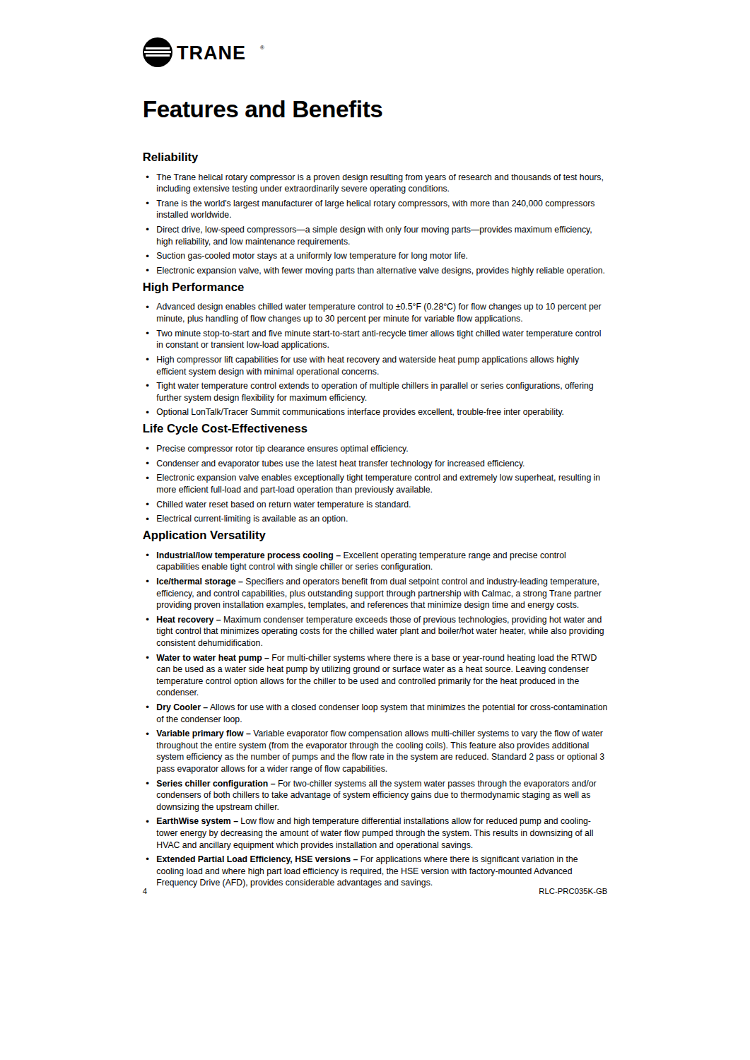TRANE ®
Features and Benefits
Reliability
The Trane helical rotary compressor is a proven design resulting from years of research and thousands of test hours, including extensive testing under extraordinarily severe operating conditions.
Trane is the world's largest manufacturer of large helical rotary compressors, with more than 240,000 compressors installed worldwide.
Direct drive, low-speed compressors—a simple design with only four moving parts—provides maximum efficiency, high reliability, and low maintenance requirements.
Suction gas-cooled motor stays at a uniformly low temperature for long motor life.
Electronic expansion valve, with fewer moving parts than alternative valve designs, provides highly reliable operation.
High Performance
Advanced design enables chilled water temperature control to ±0.5°F (0.28°C) for flow changes up to 10 percent per minute, plus handling of flow changes up to 30 percent per minute for variable flow applications.
Two minute stop-to-start and five minute start-to-start anti-recycle timer allows tight chilled water temperature control in constant or transient low-load applications.
High compressor lift capabilities for use with heat recovery and waterside heat pump applications allows highly efficient system design with minimal operational concerns.
Tight water temperature control extends to operation of multiple chillers in parallel or series configurations, offering further system design flexibility for maximum efficiency.
Optional LonTalk/Tracer Summit communications interface provides excellent, trouble-free inter operability.
Life Cycle Cost-Effectiveness
Precise compressor rotor tip clearance ensures optimal efficiency.
Condenser and evaporator tubes use the latest heat transfer technology for increased efficiency.
Electronic expansion valve enables exceptionally tight temperature control and extremely low superheat, resulting in more efficient full-load and part-load operation than previously available.
Chilled water reset based on return water temperature is standard.
Electrical current-limiting is available as an option.
Application Versatility
Industrial/low temperature process cooling – Excellent operating temperature range and precise control capabilities enable tight control with single chiller or series configuration.
Ice/thermal storage – Specifiers and operators benefit from dual setpoint control and industry-leading temperature, efficiency, and control capabilities, plus outstanding support through partnership with Calmac, a strong Trane partner providing proven installation examples, templates, and references that minimize design time and energy costs.
Heat recovery – Maximum condenser temperature exceeds those of previous technologies, providing hot water and tight control that minimizes operating costs for the chilled water plant and boiler/hot water heater, while also providing consistent dehumidification.
Water to water heat pump – For multi-chiller systems where there is a base or year-round heating load the RTWD can be used as a water side heat pump by utilizing ground or surface water as a heat source. Leaving condenser temperature control option allows for the chiller to be used and controlled primarily for the heat produced in the condenser.
Dry Cooler – Allows for use with a closed condenser loop system that minimizes the potential for cross-contamination of the condenser loop.
Variable primary flow – Variable evaporator flow compensation allows multi-chiller systems to vary the flow of water throughout the entire system (from the evaporator through the cooling coils). This feature also provides additional system efficiency as the number of pumps and the flow rate in the system are reduced. Standard 2 pass or optional 3 pass evaporator allows for a wider range of flow capabilities.
Series chiller configuration – For two-chiller systems all the system water passes through the evaporators and/or condensers of both chillers to take advantage of system efficiency gains due to thermodynamic staging as well as downsizing the upstream chiller.
EarthWise system – Low flow and high temperature differential installations allow for reduced pump and cooling-tower energy by decreasing the amount of water flow pumped through the system. This results in downsizing of all HVAC and ancillary equipment which provides installation and operational savings.
Extended Partial Load Efficiency, HSE versions – For applications where there is significant variation in the cooling load and where high part load efficiency is required, the HSE version with factory-mounted Advanced Frequency Drive (AFD), provides considerable advantages and savings.
4 RLC-PRC035K-GB